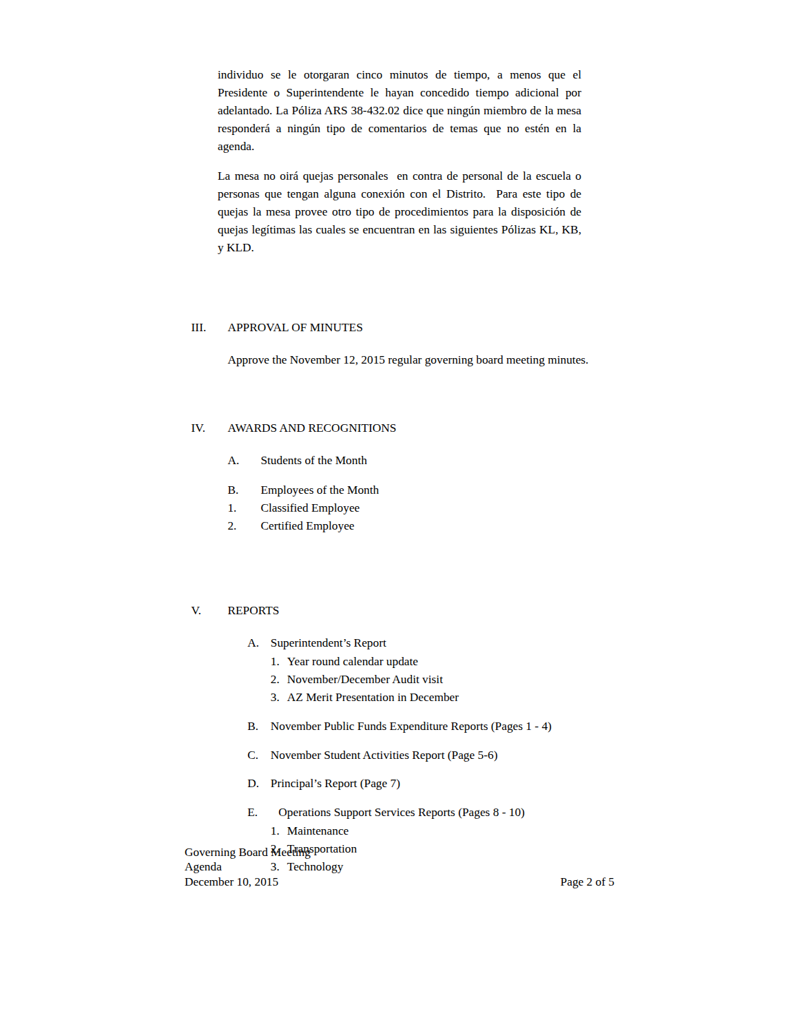individuo se le otorgaran cinco minutos de tiempo, a menos que el Presidente o Superintendente le hayan concedido tiempo adicional por adelantado. La Póliza ARS 38-432.02 dice que ningún miembro de la mesa responderá a ningún tipo de comentarios de temas que no estén en la agenda.
La mesa no oirá quejas personales en contra de personal de la escuela o personas que tengan alguna conexión con el Distrito. Para este tipo de quejas la mesa provee otro tipo de procedimientos para la disposición de quejas legítimas las cuales se encuentran en las siguientes Pólizas KL, KB, y KLD.
III. APPROVAL OF MINUTES
Approve the November 12, 2015 regular governing board meeting minutes.
IV. AWARDS AND RECOGNITIONS
A. Students of the Month
B. Employees of the Month
1. Classified Employee
2. Certified Employee
V. REPORTS
A. Superintendent’s Report
1. Year round calendar update
2. November/December Audit visit
3. AZ Merit Presentation in December
B. November Public Funds Expenditure Reports (Pages 1 - 4)
C. November Student Activities Report (Page 5-6)
D. Principal’s Report (Page 7)
E. Operations Support Services Reports (Pages 8 - 10)
1. Maintenance
2. Transportation
3. Technology
Governing Board Meeting
Agenda
December 10, 2015
Page 2 of 5